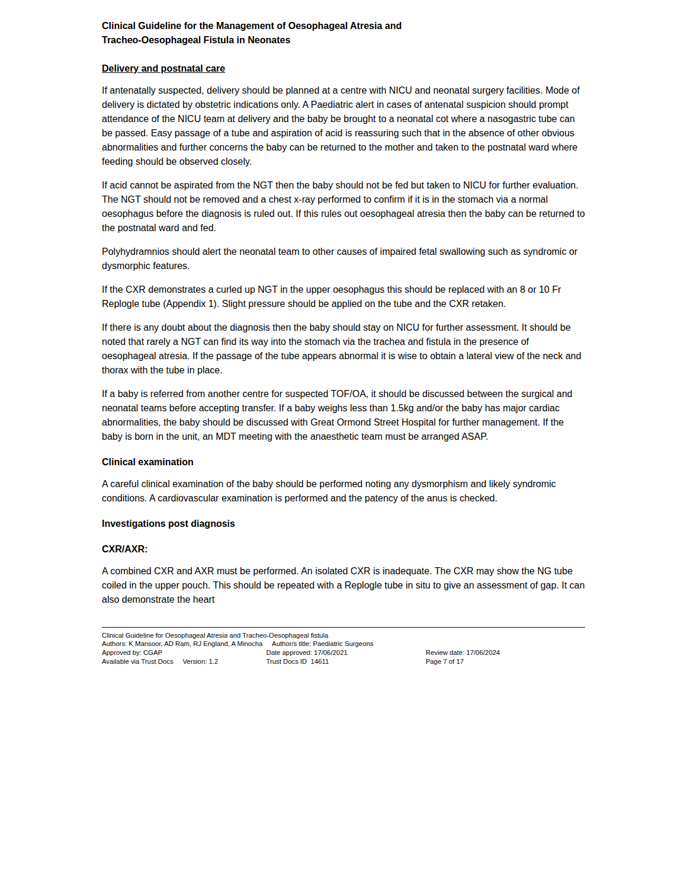Clinical Guideline for the Management of Oesophageal Atresia and
Tracheo-Oesophageal Fistula in Neonates
Delivery and postnatal care
If antenatally suspected, delivery should be planned at a centre with NICU and neonatal surgery facilities. Mode of delivery is dictated by obstetric indications only. A Paediatric alert in cases of antenatal suspicion should prompt attendance of the NICU team at delivery and the baby be brought to a neonatal cot where a nasogastric tube can be passed. Easy passage of a tube and aspiration of acid is reassuring such that in the absence of other obvious abnormalities and further concerns the baby can be returned to the mother and taken to the postnatal ward where feeding should be observed closely.
If acid cannot be aspirated from the NGT then the baby should not be fed but taken to NICU for further evaluation. The NGT should not be removed and a chest x-ray performed to confirm if it is in the stomach via a normal oesophagus before the diagnosis is ruled out. If this rules out oesophageal atresia then the baby can be returned to the postnatal ward and fed.
Polyhydramnios should alert the neonatal team to other causes of impaired fetal swallowing such as syndromic or dysmorphic features.
If the CXR demonstrates a curled up NGT in the upper oesophagus this should be replaced with an 8 or 10 Fr Replogle tube (Appendix 1). Slight pressure should be applied on the tube and the CXR retaken.
If there is any doubt about the diagnosis then the baby should stay on NICU for further assessment. It should be noted that rarely a NGT can find its way into the stomach via the trachea and fistula in the presence of oesophageal atresia. If the passage of the tube appears abnormal it is wise to obtain a lateral view of the neck and thorax with the tube in place.
If a baby is referred from another centre for suspected TOF/OA, it should be discussed between the surgical and neonatal teams before accepting transfer. If a baby weighs less than 1.5kg and/or the baby has major cardiac abnormalities, the baby should be discussed with Great Ormond Street Hospital for further management. If the baby is born in the unit, an MDT meeting with the anaesthetic team must be arranged ASAP.
Clinical examination
A careful clinical examination of the baby should be performed noting any dysmorphism and likely syndromic conditions. A cardiovascular examination is performed and the patency of the anus is checked.
Investigations post diagnosis
CXR/AXR:
A combined CXR and AXR must be performed. An isolated CXR is inadequate. The CXR may show the NG tube coiled in the upper pouch. This should be repeated with a Replogle tube in situ to give an assessment of gap. It can also demonstrate the heart
Clinical Guideline for Oesophageal Atresia and Tracheo-Oesophageal fistula Authors: K Mansoor, AD Ram, RJ England, A Minocha Author/s title: Paediatric Surgeons
| Approved by: CGAP | Date approved: 17/06/2021 | Review date: 17/06/2024 |
| Available via Trust Docs Version: 1.2 | Trust Docs ID 14611 | Page 7 of 17 |